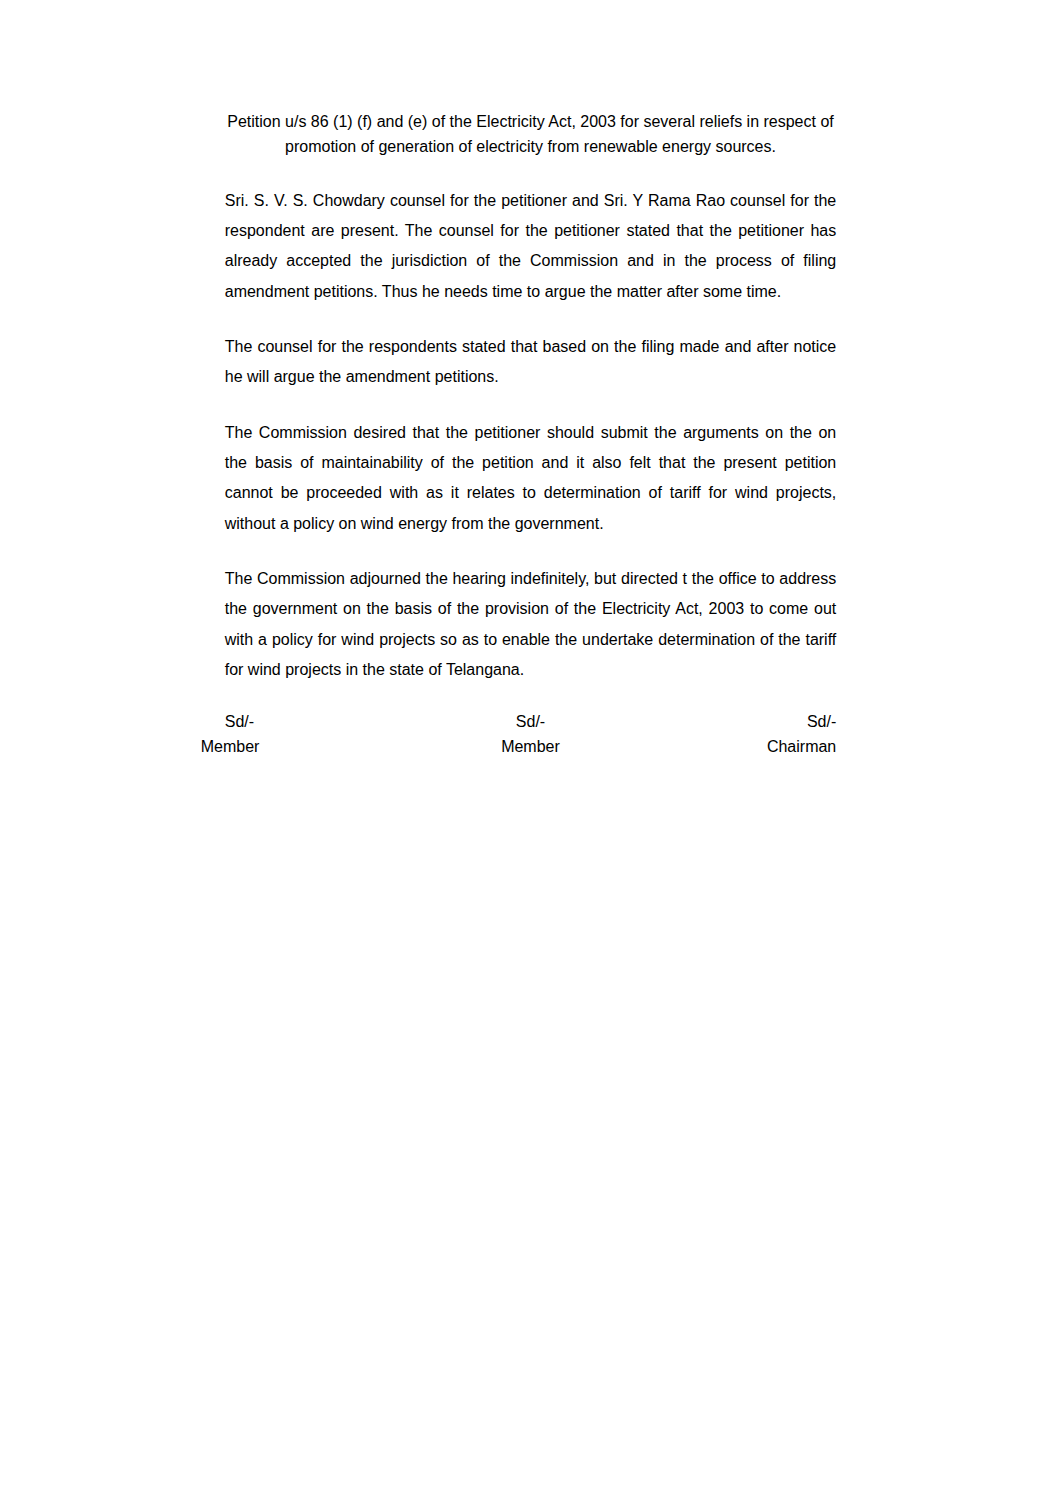Petition u/s 86 (1) (f) and (e) of the Electricity Act, 2003 for several reliefs in respect of promotion of generation of electricity from renewable energy sources.
Sri. S. V. S. Chowdary counsel for the petitioner and Sri. Y Rama Rao counsel for the respondent are present. The counsel for the petitioner stated that the petitioner has already accepted the jurisdiction of the Commission and in the process of filing amendment petitions. Thus he needs time to argue the matter after some time.
The counsel for the respondents stated that based on the filing made and after notice he will argue the amendment petitions.
The Commission desired that the petitioner should submit the arguments on the on the basis of maintainability of the petition and it also felt that the present petition cannot be proceeded with as it relates to determination of tariff for wind projects, without a policy on wind energy from the government.
The Commission adjourned the hearing indefinitely, but directed t the office to address the government on the basis of the provision of the Electricity Act, 2003 to come out with a policy for wind projects so as to enable the undertake determination of the tariff for wind projects in the state of Telangana.
| Sd/- | Sd/- | Sd/- |
| Member | Member | Chairman |